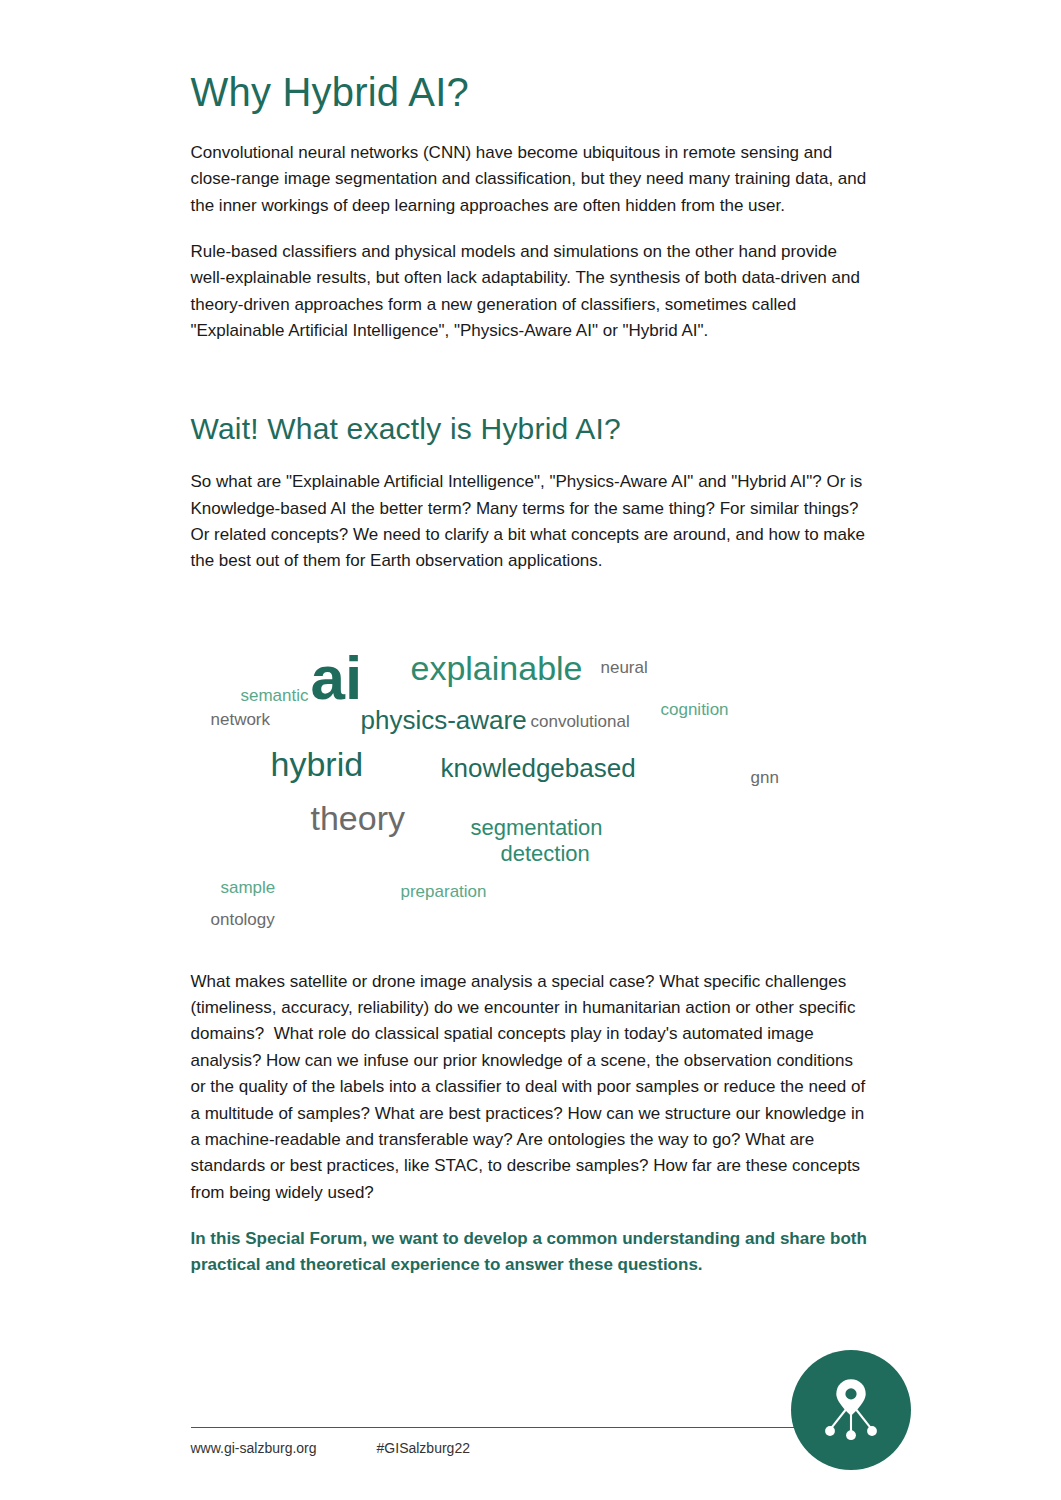Why Hybrid AI?
Convolutional neural networks (CNN) have become ubiquitous in remote sensing and close-range image segmentation and classification, but they need many training data, and the inner workings of deep learning approaches are often hidden from the user.
Rule-based classifiers and physical models and simulations on the other hand provide well-explainable results, but often lack adaptability. The synthesis of both data-driven and theory-driven approaches form a new generation of classifiers, sometimes called "Explainable Artificial Intelligence", "Physics-Aware AI" or "Hybrid AI".
Wait! What exactly is Hybrid AI?
So what are "Explainable Artificial Intelligence", "Physics-Aware AI" and "Hybrid AI"? Or is Knowledge-based AI the better term? Many terms for the same thing? For similar things? Or related concepts? We need to clarify a bit what concepts are around, and how to make the best out of them for Earth observation applications.
ai explainable neural semantic network physics-aware convolutional cognition hybrid knowledgebased gnn theory segmentation detection sample preparation ontology
What makes satellite or drone image analysis a special case? What specific challenges (timeliness, accuracy, reliability) do we encounter in humanitarian action or other specific domains? What role do classical spatial concepts play in today's automated image analysis? How can we infuse our prior knowledge of a scene, the observation conditions or the quality of the labels into a classifier to deal with poor samples or reduce the need of a multitude of samples? What are best practices? How can we structure our knowledge in a machine-readable and transferable way? Are ontologies the way to go? What are standards or best practices, like STAC, to describe samples? How far are these concepts from being widely used?
In this Special Forum, we want to develop a common understanding and share both practical and theoretical experience to answer these questions.
www.gi-salzburg.org #GISalzburg22